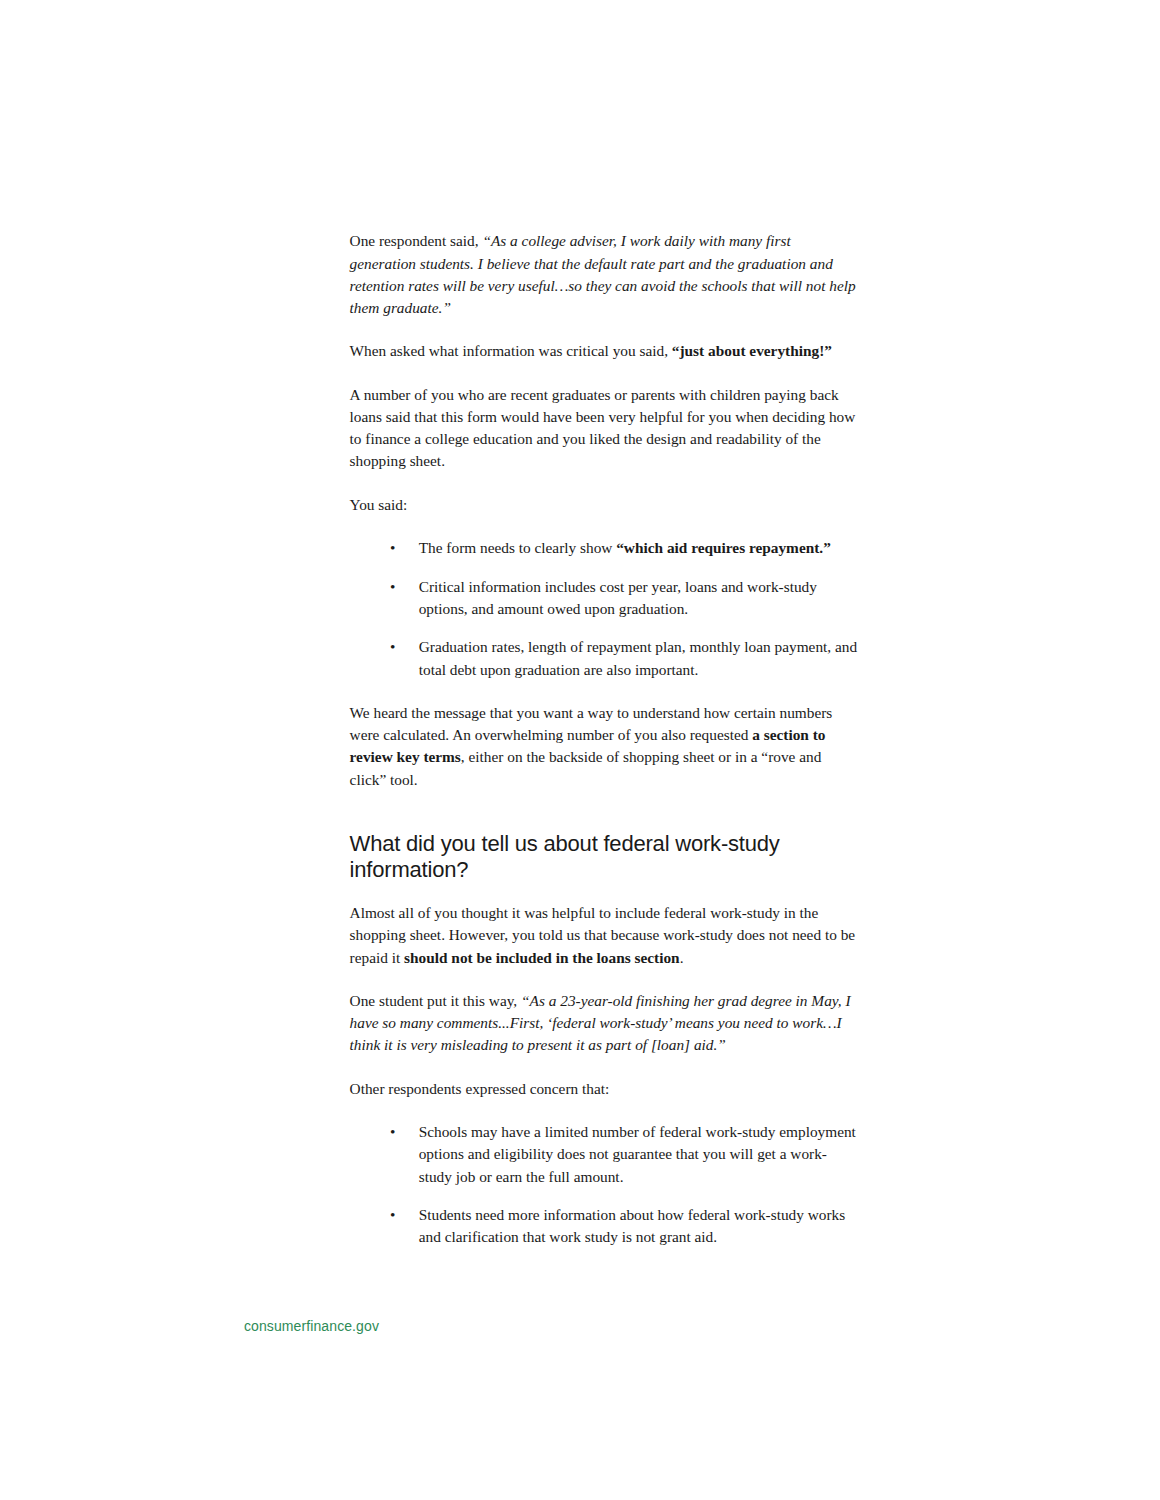One respondent said, “As a college adviser, I work daily with many first generation students. I believe that the default rate part and the graduation and retention rates will be very useful…so they can avoid the schools that will not help them graduate.”
When asked what information was critical you said, “just about everything!”
A number of you who are recent graduates or parents with children paying back loans said that this form would have been very helpful for you when deciding how to finance a college education and you liked the design and readability of the shopping sheet.
You said:
The form needs to clearly show “which aid requires repayment.”
Critical information includes cost per year, loans and work-study options, and amount owed upon graduation.
Graduation rates, length of repayment plan, monthly loan payment, and total debt upon graduation are also important.
We heard the message that you want a way to understand how certain numbers were calculated. An overwhelming number of you also requested a section to review key terms, either on the backside of shopping sheet or in a “rove and click” tool.
What did you tell us about federal work-study information?
Almost all of you thought it was helpful to include federal work-study in the shopping sheet. However, you told us that because work-study does not need to be repaid it should not be included in the loans section.
One student put it this way, “As a 23-year-old finishing her grad degree in May, I have so many comments...First, ‘federal work-study’ means you need to work…I think it is very misleading to present it as part of [loan] aid.”
Other respondents expressed concern that:
Schools may have a limited number of federal work-study employment options and eligibility does not guarantee that you will get a work-study job or earn the full amount.
Students need more information about how federal work-study works and clarification that work study is not grant aid.
consumerfinance.gov